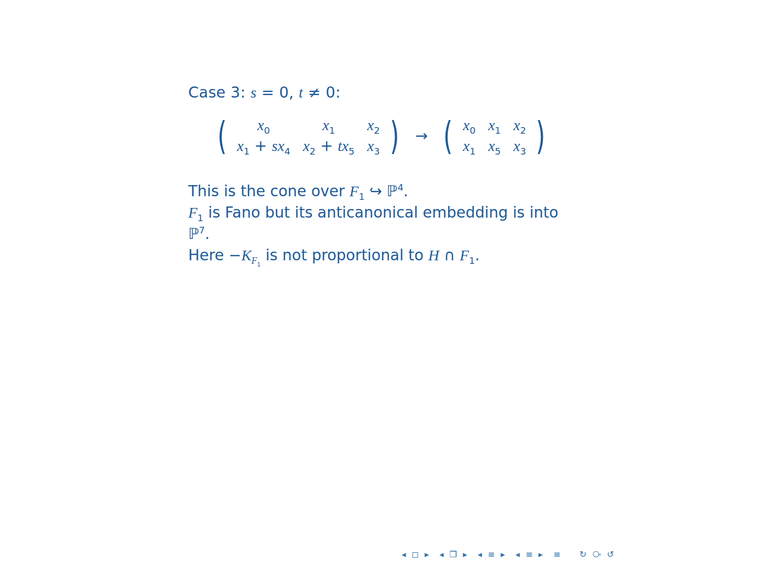Case 3: s = 0, t ≠ 0:
(
| x 0 | x 1 | x 2 |
| x 1 + sx 4 | x 2 + tx 5 | x 3 |
) → (
| x 0 | x 1 | x 2 |
| x 1 | x 5 | x 3 |
)
This is the cone over F1 ↪ ℙ4.
F1 is Fano but its anticanonical embedding is into ℙ7.
Here −KF1 is not proportional to H ∩ F1.
◂ ◻ ▸ ◂ ❐ ▸ ◂ ≡ ▸ ◂ ≡ ▸ ≡ ↻ ⧂ ↺